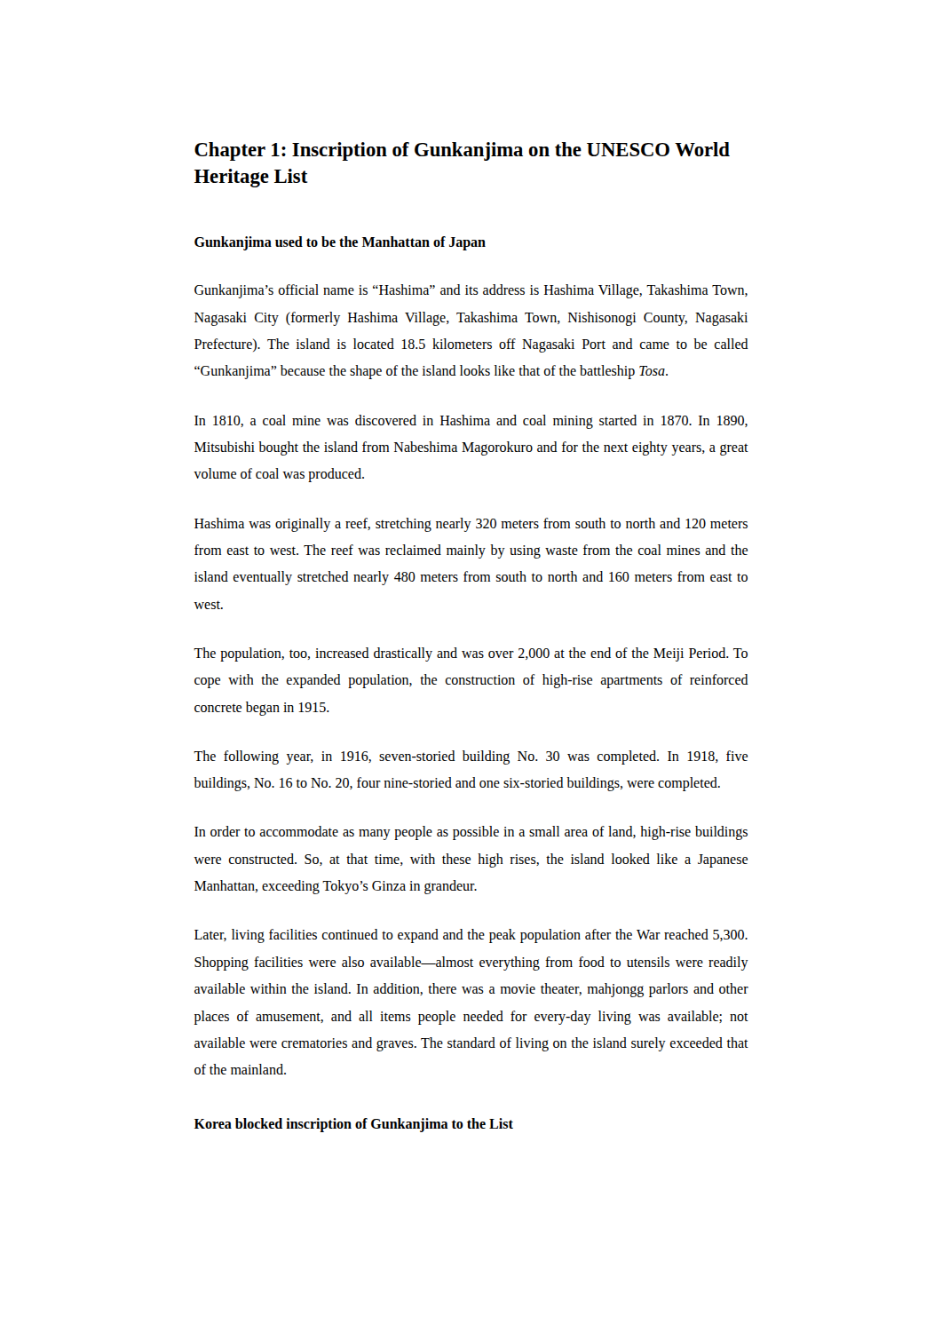Chapter 1: Inscription of Gunkanjima on the UNESCO World Heritage List
Gunkanjima used to be the Manhattan of Japan
Gunkanjima’s official name is “Hashima” and its address is Hashima Village, Takashima Town, Nagasaki City (formerly Hashima Village, Takashima Town, Nishisonogi County, Nagasaki Prefecture). The island is located 18.5 kilometers off Nagasaki Port and came to be called “Gunkanjima” because the shape of the island looks like that of the battleship Tosa.
In 1810, a coal mine was discovered in Hashima and coal mining started in 1870. In 1890, Mitsubishi bought the island from Nabeshima Magorokuro and for the next eighty years, a great volume of coal was produced.
Hashima was originally a reef, stretching nearly 320 meters from south to north and 120 meters from east to west. The reef was reclaimed mainly by using waste from the coal mines and the island eventually stretched nearly 480 meters from south to north and 160 meters from east to west.
The population, too, increased drastically and was over 2,000 at the end of the Meiji Period. To cope with the expanded population, the construction of high-rise apartments of reinforced concrete began in 1915.
The following year, in 1916, seven-storied building No. 30 was completed. In 1918, five buildings, No. 16 to No. 20, four nine-storied and one six-storied buildings, were completed.
In order to accommodate as many people as possible in a small area of land, high-rise buildings were constructed. So, at that time, with these high rises, the island looked like a Japanese Manhattan, exceeding Tokyo’s Ginza in grandeur.
Later, living facilities continued to expand and the peak population after the War reached 5,300. Shopping facilities were also available—almost everything from food to utensils were readily available within the island. In addition, there was a movie theater, mahjongg parlors and other places of amusement, and all items people needed for every-day living was available; not available were crematories and graves. The standard of living on the island surely exceeded that of the mainland.
Korea blocked inscription of Gunkanjima to the List